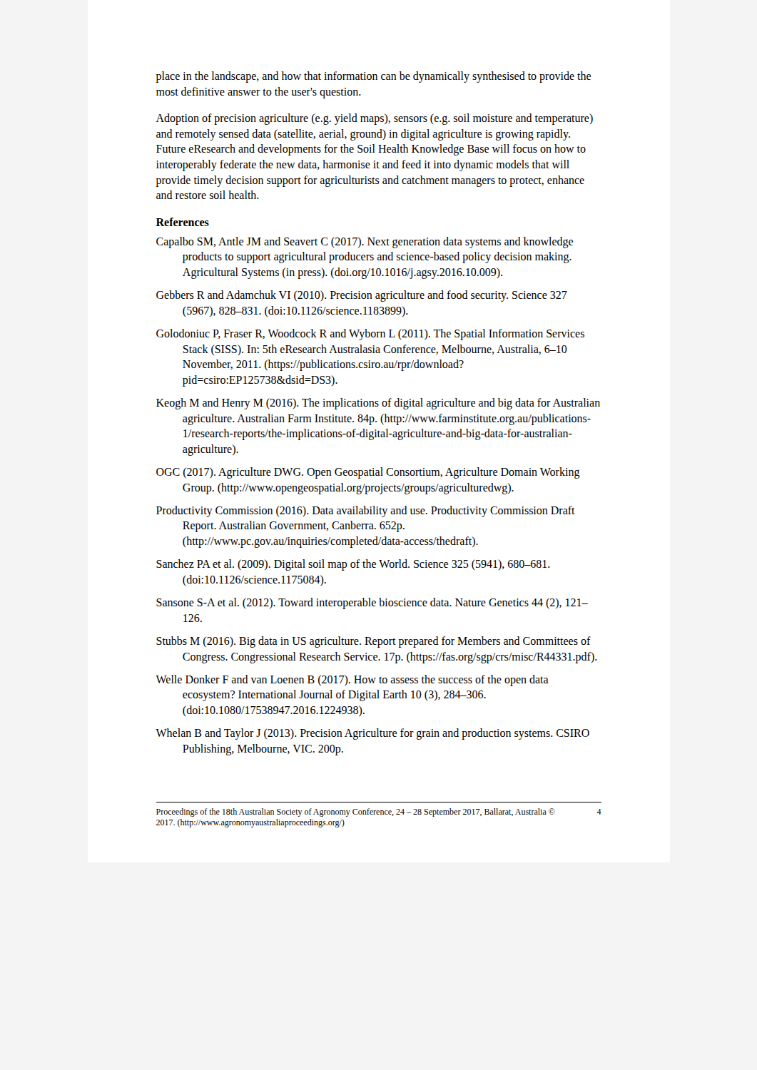place in the landscape, and how that information can be dynamically synthesised to provide the most definitive answer to the user's question.
Adoption of precision agriculture (e.g. yield maps), sensors (e.g. soil moisture and temperature) and remotely sensed data (satellite, aerial, ground) in digital agriculture is growing rapidly. Future eResearch and developments for the Soil Health Knowledge Base will focus on how to interoperably federate the new data, harmonise it and feed it into dynamic models that will provide timely decision support for agriculturists and catchment managers to protect, enhance and restore soil health.
References
Capalbo SM, Antle JM and Seavert C (2017). Next generation data systems and knowledge products to support agricultural producers and science-based policy decision making. Agricultural Systems (in press). (doi.org/10.1016/j.agsy.2016.10.009).
Gebbers R and Adamchuk VI (2010). Precision agriculture and food security. Science 327 (5967), 828–831. (doi:10.1126/science.1183899).
Golodoniuc P, Fraser R, Woodcock R and Wyborn L (2011). The Spatial Information Services Stack (SISS). In: 5th eResearch Australasia Conference, Melbourne, Australia, 6–10 November, 2011. (https://publications.csiro.au/rpr/download?pid=csiro:EP125738&dsid=DS3).
Keogh M and Henry M (2016). The implications of digital agriculture and big data for Australian agriculture. Australian Farm Institute. 84p. (http://www.farminstitute.org.au/publications-1/research-reports/the-implications-of-digital-agriculture-and-big-data-for-australian-agriculture).
OGC (2017). Agriculture DWG. Open Geospatial Consortium, Agriculture Domain Working Group. (http://www.opengeospatial.org/projects/groups/agriculturedwg).
Productivity Commission (2016). Data availability and use. Productivity Commission Draft Report. Australian Government, Canberra. 652p. (http://www.pc.gov.au/inquiries/completed/data-access/thedraft).
Sanchez PA et al. (2009). Digital soil map of the World. Science 325 (5941), 680–681. (doi:10.1126/science.1175084).
Sansone S-A et al. (2012). Toward interoperable bioscience data. Nature Genetics 44 (2), 121–126.
Stubbs M (2016). Big data in US agriculture. Report prepared for Members and Committees of Congress. Congressional Research Service. 17p. (https://fas.org/sgp/crs/misc/R44331.pdf).
Welle Donker F and van Loenen B (2017). How to assess the success of the open data ecosystem? International Journal of Digital Earth 10 (3), 284–306. (doi:10.1080/17538947.2016.1224938).
Whelan B and Taylor J (2013). Precision Agriculture for grain and production systems. CSIRO Publishing, Melbourne, VIC. 200p.
Proceedings of the 18th Australian Society of Agronomy Conference, 24 – 28 September 2017, Ballarat, Australia © 2017. (http://www.agronomyaustraliaproceedings.org/)
4